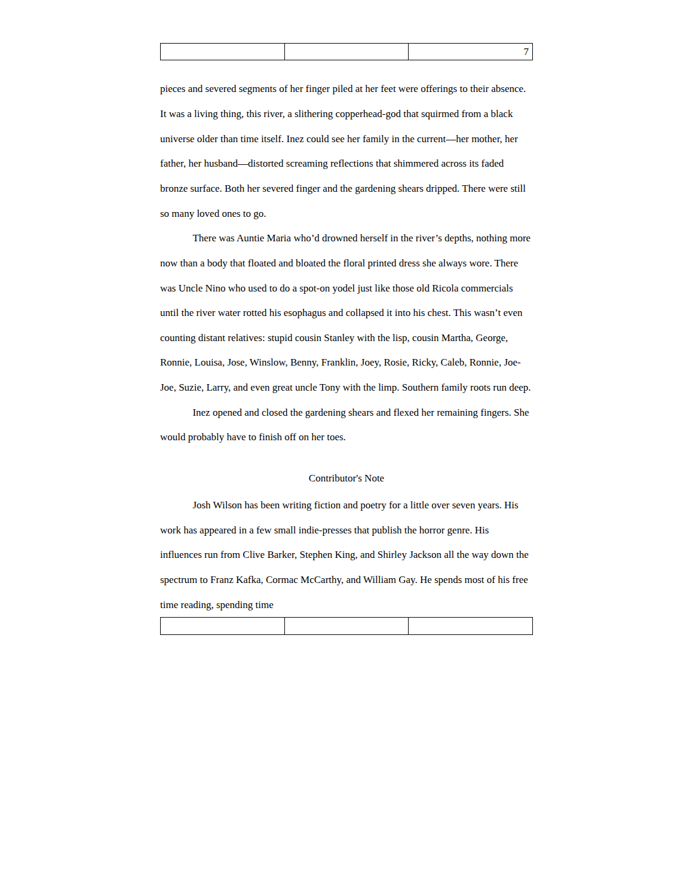| | | 7 |
pieces and severed segments of her finger piled at her feet were offerings to their absence. It was a living thing, this river, a slithering copperhead-god that squirmed from a black universe older than time itself. Inez could see her family in the current—her mother, her father, her husband—distorted screaming reflections that shimmered across its faded bronze surface. Both her severed finger and the gardening shears dripped. There were still so many loved ones to go.
There was Auntie Maria who’d drowned herself in the river’s depths, nothing more now than a body that floated and bloated the floral printed dress she always wore. There was Uncle Nino who used to do a spot-on yodel just like those old Ricola commercials until the river water rotted his esophagus and collapsed it into his chest. This wasn’t even counting distant relatives: stupid cousin Stanley with the lisp, cousin Martha, George, Ronnie, Louisa, Jose, Winslow, Benny, Franklin, Joey, Rosie, Ricky, Caleb, Ronnie, Joe-Joe, Suzie, Larry, and even great uncle Tony with the limp. Southern family roots run deep.
Inez opened and closed the gardening shears and flexed her remaining fingers. She would probably have to finish off on her toes.
Contributor's Note
Josh Wilson has been writing fiction and poetry for a little over seven years. His work has appeared in a few small indie-presses that publish the horror genre. His influences run from Clive Barker, Stephen King, and Shirley Jackson all the way down the spectrum to Franz Kafka, Cormac McCarthy, and William Gay. He spends most of his free time reading, spending time